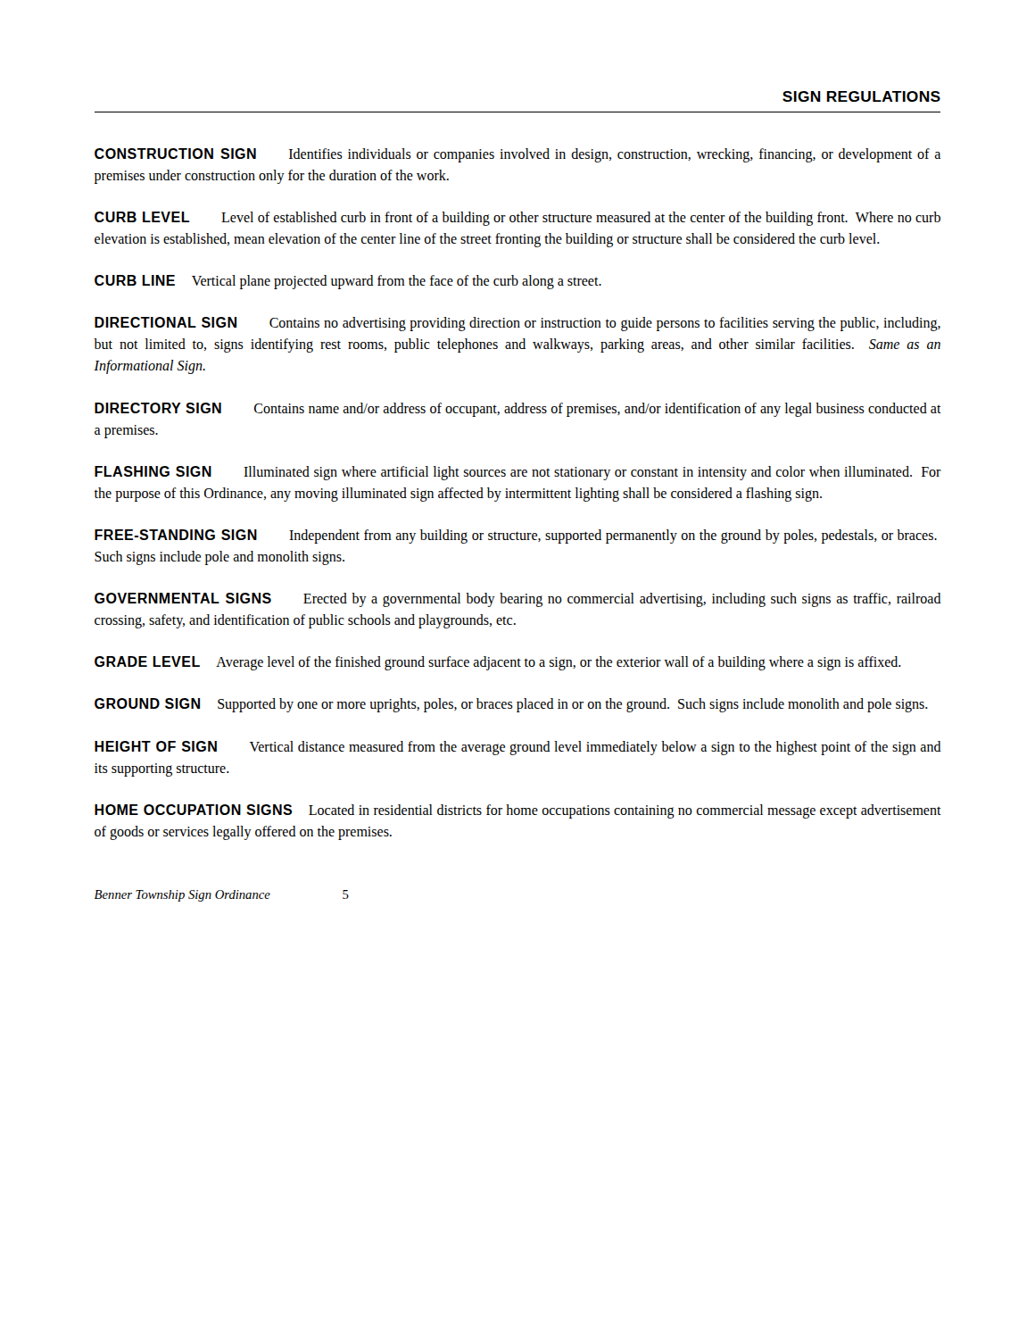SIGN REGULATIONS
CONSTRUCTION SIGN
Identifies individuals or companies involved in design, construction, wrecking, financing, or development of a premises under construction only for the duration of the work.
CURB LEVEL
Level of established curb in front of a building or other structure measured at the center of the building front. Where no curb elevation is established, mean elevation of the center line of the street fronting the building or structure shall be considered the curb level.
CURB LINE
Vertical plane projected upward from the face of the curb along a street.
DIRECTIONAL SIGN
Contains no advertising providing direction or instruction to guide persons to facilities serving the public, including, but not limited to, signs identifying rest rooms, public telephones and walkways, parking areas, and other similar facilities. Same as an Informational Sign.
DIRECTORY SIGN
Contains name and/or address of occupant, address of premises, and/or identification of any legal business conducted at a premises.
FLASHING SIGN
Illuminated sign where artificial light sources are not stationary or constant in intensity and color when illuminated. For the purpose of this Ordinance, any moving illuminated sign affected by intermittent lighting shall be considered a flashing sign.
FREE-STANDING SIGN
Independent from any building or structure, supported permanently on the ground by poles, pedestals, or braces. Such signs include pole and monolith signs.
GOVERNMENTAL SIGNS
Erected by a governmental body bearing no commercial advertising, including such signs as traffic, railroad crossing, safety, and identification of public schools and playgrounds, etc.
GRADE LEVEL
Average level of the finished ground surface adjacent to a sign, or the exterior wall of a building where a sign is affixed.
GROUND SIGN
Supported by one or more uprights, poles, or braces placed in or on the ground. Such signs include monolith and pole signs.
HEIGHT OF SIGN
Vertical distance measured from the average ground level immediately below a sign to the highest point of the sign and its supporting structure.
HOME OCCUPATION SIGNS
Located in residential districts for home occupations containing no commercial message except advertisement of goods or services legally offered on the premises.
Benner Township Sign Ordinance 5